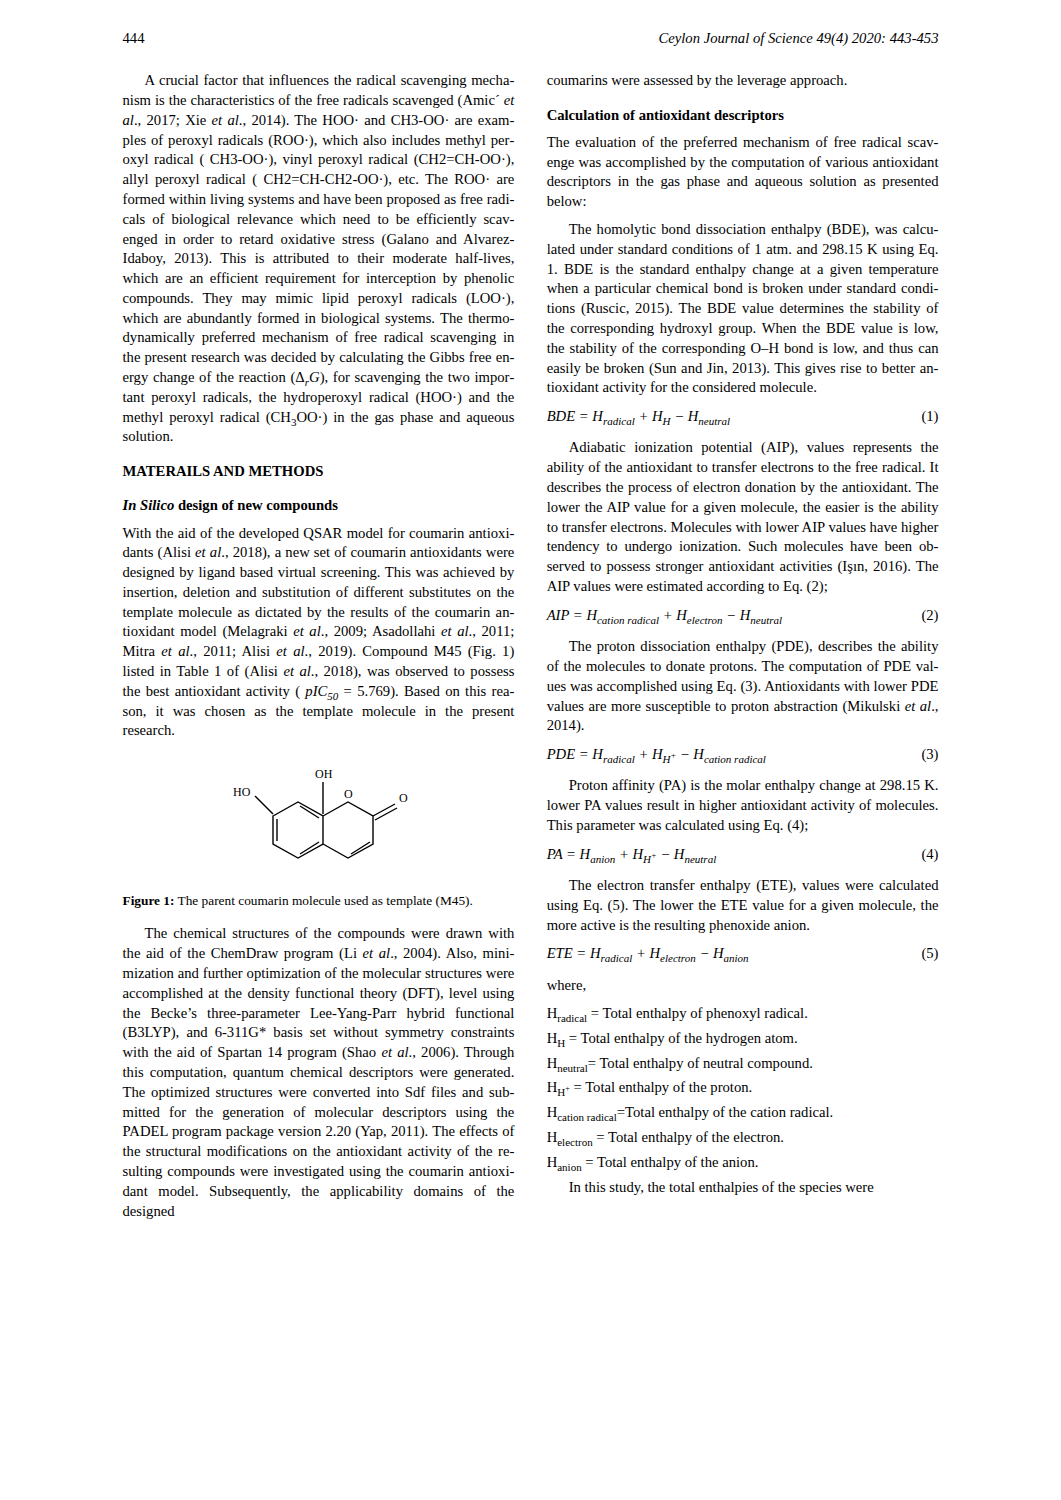444 Ceylon Journal of Science 49(4) 2020: 443-453
A crucial factor that influences the radical scavenging mechanism is the characteristics of the free radicals scavenged (Amic´ et al., 2017; Xie et al., 2014). The HOO· and CH3-OO· are examples of peroxyl radicals (ROO·), which also includes methyl peroxyl radical ( CH3-OO·), vinyl peroxyl radical (CH2=CH-OO·), allyl peroxyl radical ( CH2=CH-CH2-OO·), etc. The ROO· are formed within living systems and have been proposed as free radicals of biological relevance which need to be efficiently scavenged in order to retard oxidative stress (Galano and Alvarez-Idaboy, 2013). This is attributed to their moderate half-lives, which are an efficient requirement for interception by phenolic compounds. They may mimic lipid peroxyl radicals (LOO·), which are abundantly formed in biological systems. The thermodynamically preferred mechanism of free radical scavenging in the present research was decided by calculating the Gibbs free energy change of the reaction (ΔrG), for scavenging the two important peroxyl radicals, the hydroperoxyl radical (HOO·) and the methyl peroxyl radical (CH3OO·) in the gas phase and aqueous solution.
MATERAILS AND METHODS
In Silico design of new compounds
With the aid of the developed QSAR model for coumarin antioxidants (Alisi et al., 2018), a new set of coumarin antioxidants were designed by ligand based virtual screening. This was achieved by insertion, deletion and substitution of different substitutes on the template molecule as dictated by the results of the coumarin antioxidant model (Melagraki et al., 2009; Asadollahi et al., 2011; Mitra et al., 2011; Alisi et al., 2019). Compound M45 (Fig. 1) listed in Table 1 of (Alisi et al., 2018), was observed to possess the best antioxidant activity ( pIC50 = 5.769). Based on this reason, it was chosen as the template molecule in the present research.
OH HO O O
Figure 1: The parent coumarin molecule used as template (M45).
The chemical structures of the compounds were drawn with the aid of the ChemDraw program (Li et al., 2004). Also, minimization and further optimization of the molecular structures were accomplished at the density functional theory (DFT), level using the Becke’s three-parameter Lee-Yang-Parr hybrid functional (B3LYP), and 6-311G* basis set without symmetry constraints with the aid of Spartan 14 program (Shao et al., 2006). Through this computation, quantum chemical descriptors were generated. The optimized structures were converted into Sdf files and submitted for the generation of molecular descriptors using the PADEL program package version 2.20 (Yap, 2011). The effects of the structural modifications on the antioxidant activity of the resulting compounds were investigated using the coumarin antioxidant model. Subsequently, the applicability domains of the designed
coumarins were assessed by the leverage approach.
Calculation of antioxidant descriptors
The evaluation of the preferred mechanism of free radical scavenge was accomplished by the computation of various antioxidant descriptors in the gas phase and aqueous solution as presented below:
The homolytic bond dissociation enthalpy (BDE), was calculated under standard conditions of 1 atm. and 298.15 K using Eq. 1. BDE is the standard enthalpy change at a given temperature when a particular chemical bond is broken under standard conditions (Ruscic, 2015). The BDE value determines the stability of the corresponding hydroxyl group. When the BDE value is low, the stability of the corresponding O–H bond is low, and thus can easily be broken (Sun and Jin, 2013). This gives rise to better antioxidant activity for the considered molecule.
BDE = Hradical + HH − Hneutral (1)
Adiabatic ionization potential (AIP), values represents the ability of the antioxidant to transfer electrons to the free radical. It describes the process of electron donation by the antioxidant. The lower the AIP value for a given molecule, the easier is the ability to transfer electrons. Molecules with lower AIP values have higher tendency to undergo ionization. Such molecules have been observed to possess stronger antioxidant activities (Işın, 2016). The AIP values were estimated according to Eq. (2);
AIP = Hcation radical + Helectron − Hneutral (2)
The proton dissociation enthalpy (PDE), describes the ability of the molecules to donate protons. The computation of PDE values was accomplished using Eq. (3). Antioxidants with lower PDE values are more susceptible to proton abstraction (Mikulski et al., 2014).
PDE = Hradical + HH+ − Hcation radical (3)
Proton affinity (PA) is the molar enthalpy change at 298.15 K. lower PA values result in higher antioxidant activity of molecules. This parameter was calculated using Eq. (4);
PA = Hanion + HH+ − Hneutral (4)
The electron transfer enthalpy (ETE), values were calculated using Eq. (5). The lower the ETE value for a given molecule, the more active is the resulting phenoxide anion.
ETE = Hradical + Helectron − Hanion (5)
where,
Hradical = Total enthalpy of phenoxyl radical.
HH = Total enthalpy of the hydrogen atom.
Hneutral= Total enthalpy of neutral compound.
HH+ = Total enthalpy of the proton.
Hcation radical=Total enthalpy of the cation radical.
Helectron = Total enthalpy of the electron.
Hanion = Total enthalpy of the anion.
In this study, the total enthalpies of the species were